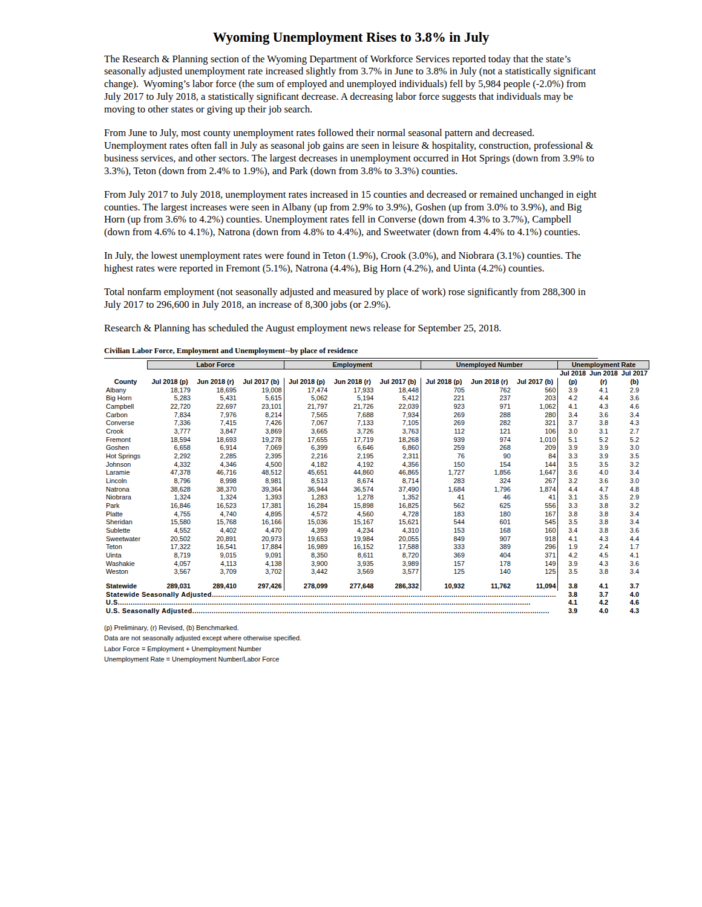Wyoming Unemployment Rises to 3.8% in July
The Research & Planning section of the Wyoming Department of Workforce Services reported today that the state’s seasonally adjusted unemployment rate increased slightly from 3.7% in June to 3.8% in July (not a statistically significant change). Wyoming’s labor force (the sum of employed and unemployed individuals) fell by 5,984 people (-2.0%) from July 2017 to July 2018, a statistically significant decrease. A decreasing labor force suggests that individuals may be moving to other states or giving up their job search.
From June to July, most county unemployment rates followed their normal seasonal pattern and decreased. Unemployment rates often fall in July as seasonal job gains are seen in leisure & hospitality, construction, professional & business services, and other sectors. The largest decreases in unemployment occurred in Hot Springs (down from 3.9% to 3.3%), Teton (down from 2.4% to 1.9%), and Park (down from 3.8% to 3.3%) counties.
From July 2017 to July 2018, unemployment rates increased in 15 counties and decreased or remained unchanged in eight counties. The largest increases were seen in Albany (up from 2.9% to 3.9%), Goshen (up from 3.0% to 3.9%), and Big Horn (up from 3.6% to 4.2%) counties. Unemployment rates fell in Converse (down from 4.3% to 3.7%), Campbell (down from 4.6% to 4.1%), Natrona (down from 4.8% to 4.4%), and Sweetwater (down from 4.4% to 4.1%) counties.
In July, the lowest unemployment rates were found in Teton (1.9%), Crook (3.0%), and Niobrara (3.1%) counties. The highest rates were reported in Fremont (5.1%), Natrona (4.4%), Big Horn (4.2%), and Uinta (4.2%) counties.
Total nonfarm employment (not seasonally adjusted and measured by place of work) rose significantly from 288,300 in July 2017 to 296,600 in July 2018, an increase of 8,300 jobs (or 2.9%).
Research & Planning has scheduled the August employment news release for September 25, 2018.
Civilian Labor Force, Employment and Unemployment--by place of residence
| | Labor Force | Employment | Unemployed Number | Unemployment Rate |
| --- | --- | --- | --- | --- |
| | | | | Jul 2018 | Jun 2018 | Jul 2017 |
| County | Jul 2018 (p) | Jun 2018 (r) | Jul 2017 (b) | Jul 2018 (p) | Jun 2018 (r) | Jul 2017 (b) | Jul 2018 (p) | Jun 2018 (r) | Jul 2017 (b) | (p) | (r) | (b) |
| Albany | 18,179 | 18,695 | 19,008 | 17,474 | 17,933 | 18,448 | 705 | 762 | 560 | 3.9 | 4.1 | 2.9 |
| Big Horn | 5,283 | 5,431 | 5,615 | 5,062 | 5,194 | 5,412 | 221 | 237 | 203 | 4.2 | 4.4 | 3.6 |
| Campbell | 22,720 | 22,697 | 23,101 | 21,797 | 21,726 | 22,039 | 923 | 971 | 1,062 | 4.1 | 4.3 | 4.6 |
| Carbon | 7,834 | 7,976 | 8,214 | 7,565 | 7,688 | 7,934 | 269 | 288 | 280 | 3.4 | 3.6 | 3.4 |
| Converse | 7,336 | 7,415 | 7,426 | 7,067 | 7,133 | 7,105 | 269 | 282 | 321 | 3.7 | 3.8 | 4.3 |
| Crook | 3,777 | 3,847 | 3,869 | 3,665 | 3,726 | 3,763 | 112 | 121 | 106 | 3.0 | 3.1 | 2.7 |
| Fremont | 18,594 | 18,693 | 19,278 | 17,655 | 17,719 | 18,268 | 939 | 974 | 1,010 | 5.1 | 5.2 | 5.2 |
| Goshen | 6,658 | 6,914 | 7,069 | 6,399 | 6,646 | 6,860 | 259 | 268 | 209 | 3.9 | 3.9 | 3.0 |
| Hot Springs | 2,292 | 2,285 | 2,395 | 2,216 | 2,195 | 2,311 | 76 | 90 | 84 | 3.3 | 3.9 | 3.5 |
| Johnson | 4,332 | 4,346 | 4,500 | 4,182 | 4,192 | 4,356 | 150 | 154 | 144 | 3.5 | 3.5 | 3.2 |
| Laramie | 47,378 | 46,716 | 48,512 | 45,651 | 44,860 | 46,865 | 1,727 | 1,856 | 1,647 | 3.6 | 4.0 | 3.4 |
| Lincoln | 8,796 | 8,998 | 8,981 | 8,513 | 8,674 | 8,714 | 283 | 324 | 267 | 3.2 | 3.6 | 3.0 |
| Natrona | 38,628 | 38,370 | 39,364 | 36,944 | 36,574 | 37,490 | 1,684 | 1,796 | 1,874 | 4.4 | 4.7 | 4.8 |
| Niobrara | 1,324 | 1,324 | 1,393 | 1,283 | 1,278 | 1,352 | 41 | 46 | 41 | 3.1 | 3.5 | 2.9 |
| Park | 16,846 | 16,523 | 17,381 | 16,284 | 15,898 | 16,825 | 562 | 625 | 556 | 3.3 | 3.8 | 3.2 |
| Platte | 4,755 | 4,740 | 4,895 | 4,572 | 4,560 | 4,728 | 183 | 180 | 167 | 3.8 | 3.8 | 3.4 |
| Sheridan | 15,580 | 15,768 | 16,166 | 15,036 | 15,167 | 15,621 | 544 | 601 | 545 | 3.5 | 3.8 | 3.4 |
| Sublette | 4,552 | 4,402 | 4,470 | 4,399 | 4,234 | 4,310 | 153 | 168 | 160 | 3.4 | 3.8 | 3.6 |
| Sweetwater | 20,502 | 20,891 | 20,973 | 19,653 | 19,984 | 20,055 | 849 | 907 | 918 | 4.1 | 4.3 | 4.4 |
| Teton | 17,322 | 16,541 | 17,884 | 16,989 | 16,152 | 17,588 | 333 | 389 | 296 | 1.9 | 2.4 | 1.7 |
| Uinta | 8,719 | 9,015 | 9,091 | 8,350 | 8,611 | 8,720 | 369 | 404 | 371 | 4.2 | 4.5 | 4.1 |
| Washakie | 4,057 | 4,113 | 4,138 | 3,900 | 3,935 | 3,989 | 157 | 178 | 149 | 3.9 | 4.3 | 3.6 |
| Weston | 3,567 | 3,709 | 3,702 | 3,442 | 3,569 | 3,577 | 125 | 140 | 125 | 3.5 | 3.8 | 3.4 |
| Statewide | 289,031 | 289,410 | 297,426 | 278,099 | 277,648 | 286,332 | 10,932 | 11,762 | 11,094 | 3.8 | 4.1 | 3.7 |
| Statewide Seasonally Adjusted................................................................................................................................................................. | 3.8 | 3.7 | 4.0 |
| U.S................................................................................................................................................................................................. | 4.1 | 4.2 | 4.6 |
| U.S. Seasonally Adjusted....................................................................................................................................................................... | 3.9 | 4.0 | 4.3 |
(p) Preliminary, (r) Revised, (b) Benchmarked.
Data are not seasonally adjusted except where otherwise specified.
Labor Force = Employment + Unemployment Number
Unemployment Rate = Unemployment Number/Labor Force